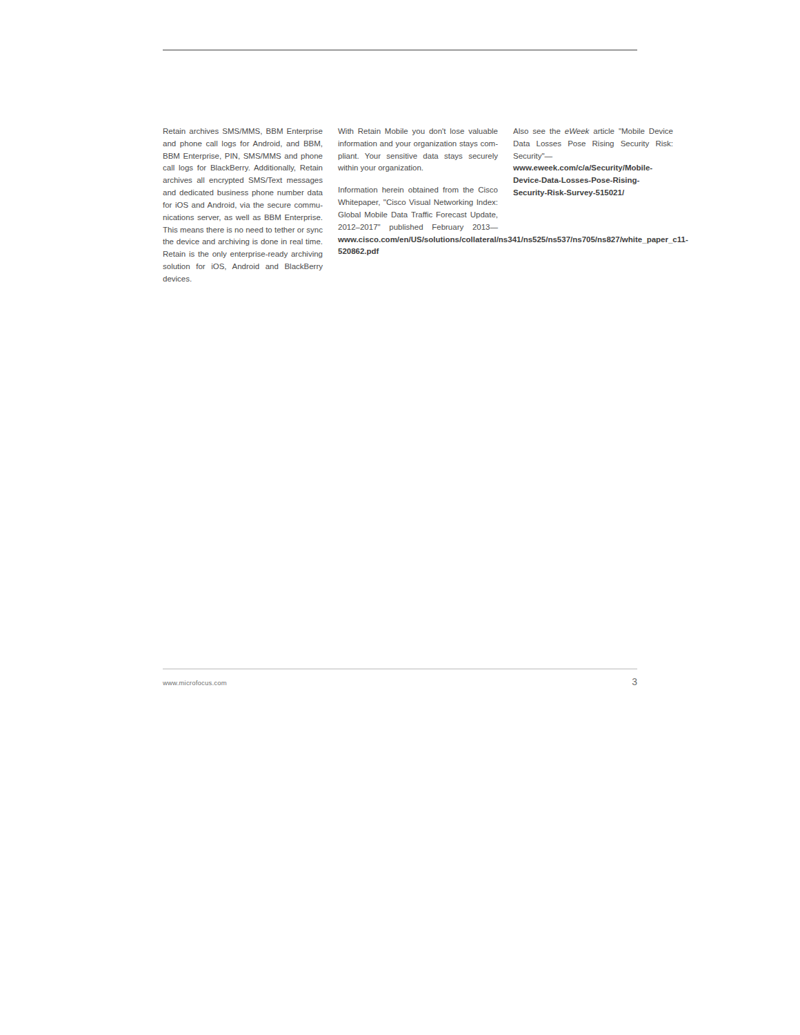Retain archives SMS/MMS, BBM Enterprise and phone call logs for Android, and BBM, BBM Enterprise, PIN, SMS/MMS and phone call logs for BlackBerry. Additionally, Retain archives all encrypted SMS/Text messages and dedicated business phone number data for iOS and Android, via the secure communications server, as well as BBM Enterprise. This means there is no need to tether or sync the device and archiving is done in real time. Retain is the only enterprise-ready archiving solution for iOS, Android and BlackBerry devices.
With Retain Mobile you don't lose valuable information and your organization stays compliant. Your sensitive data stays securely within your organization.
Information herein obtained from the Cisco Whitepaper, "Cisco Visual Networking Index: Global Mobile Data Traffic Forecast Update, 2012–2017" published February 2013—www.cisco.com/en/US/solutions/collateral/ns341/ns525/ns537/ns705/ns827/white_paper_c11-520862.pdf
Also see the eWeek article "Mobile Device Data Losses Pose Rising Security Risk: Security"—www.eweek.com/c/a/Security/Mobile-Device-Data-Losses-Pose-Rising-Security-Risk-Survey-515021/
www.microfocus.com 3